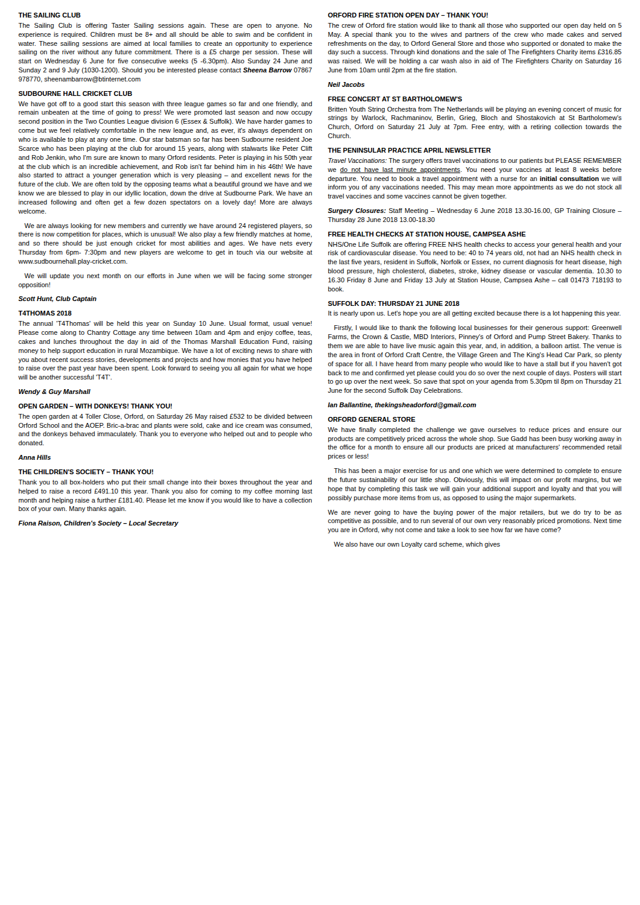The Sailing Club
The Sailing Club is offering Taster Sailing sessions again. These are open to anyone. No experience is required. Children must be 8+ and all should be able to swim and be confident in water. These sailing sessions are aimed at local families to create an opportunity to experience sailing on the river without any future commitment. There is a £5 charge per session. These will start on Wednesday 6 June for five consecutive weeks (5 -6.30pm). Also Sunday 24 June and Sunday 2 and 9 July (1030-1200). Should you be interested please contact Sheena Barrow 07867 978770, sheenambarrow@btinternet.com
Sudbourne Hall Cricket Club
We have got off to a good start this season with three league games so far and one friendly, and remain unbeaten at the time of going to press! We were promoted last season and now occupy second position in the Two Counties League division 6 (Essex & Suffolk). We have harder games to come but we feel relatively comfortable in the new league and, as ever, it's always dependent on who is available to play at any one time. Our star batsman so far has been Sudbourne resident Joe Scarce who has been playing at the club for around 15 years, along with stalwarts like Peter Clift and Rob Jenkin, who I'm sure are known to many Orford residents. Peter is playing in his 50th year at the club which is an incredible achievement, and Rob isn't far behind him in his 46th! We have also started to attract a younger generation which is very pleasing – and excellent news for the future of the club. We are often told by the opposing teams what a beautiful ground we have and we know we are blessed to play in our idyllic location, down the drive at Sudbourne Park. We have an increased following and often get a few dozen spectators on a lovely day! More are always welcome.
We are always looking for new members and currently we have around 24 registered players, so there is now competition for places, which is unusual! We also play a few friendly matches at home, and so there should be just enough cricket for most abilities and ages. We have nets every Thursday from 6pm- 7:30pm and new players are welcome to get in touch via our website at www.sudbournehall.play-cricket.com.
We will update you next month on our efforts in June when we will be facing some stronger opposition!
Scott Hunt, Club Captain
T4Thomas 2018
The annual 'T4Thomas' will be held this year on Sunday 10 June. Usual format, usual venue! Please come along to Chantry Cottage any time between 10am and 4pm and enjoy coffee, teas, cakes and lunches throughout the day in aid of the Thomas Marshall Education Fund, raising money to help support education in rural Mozambique. We have a lot of exciting news to share with you about recent success stories, developments and projects and how monies that you have helped to raise over the past year have been spent. Look forward to seeing you all again for what we hope will be another successful 'T4T'.
Wendy & Guy Marshall
Open Garden – with Donkeys! Thank You!
The open garden at 4 Toller Close, Orford, on Saturday 26 May raised £532 to be divided between Orford School and the AOEP. Bric-a-brac and plants were sold, cake and ice cream was consumed, and the donkeys behaved immaculately. Thank you to everyone who helped out and to people who donated.
Anna Hills
The Children's Society – Thank You!
Thank you to all box-holders who put their small change into their boxes throughout the year and helped to raise a record £491.10 this year. Thank you also for coming to my coffee morning last month and helping raise a further £181.40. Please let me know if you would like to have a collection box of your own. Many thanks again.
Fiona Raison, Children's Society – Local Secretary
Orford Fire Station Open Day – Thank You!
The crew of Orford fire station would like to thank all those who supported our open day held on 5 May. A special thank you to the wives and partners of the crew who made cakes and served refreshments on the day, to Orford General Store and those who supported or donated to make the day such a success. Through kind donations and the sale of The Firefighters Charity items £316.85 was raised. We will be holding a car wash also in aid of The Firefighters Charity on Saturday 16 June from 10am until 2pm at the fire station.
Neil Jacobs
Free Concert at St Bartholomew's
Britten Youth String Orchestra from The Netherlands will be playing an evening concert of music for strings by Warlock, Rachmaninov, Berlin, Grieg, Bloch and Shostakovich at St Bartholomew's Church, Orford on Saturday 21 July at 7pm. Free entry, with a retiring collection towards the Church.
The Peninsular Practice April Newsletter
Travel Vaccinations: The surgery offers travel vaccinations to our patients but PLEASE REMEMBER we do not have last minute appointments. You need your vaccines at least 8 weeks before departure. You need to book a travel appointment with a nurse for an initial consultation we will inform you of any vaccinations needed. This may mean more appointments as we do not stock all travel vaccines and some vaccines cannot be given together.
Surgery Closures: Staff Meeting – Wednesday 6 June 2018 13.30-16.00, GP Training Closure – Thursday 28 June 2018 13.00-18.30
Free Health Checks at Station House, Campsea Ashe
NHS/One Life Suffolk are offering FREE NHS health checks to access your general health and your risk of cardiovascular disease. You need to be: 40 to 74 years old, not had an NHS health check in the last five years, resident in Suffolk, Norfolk or Essex, no current diagnosis for heart disease, high blood pressure, high cholesterol, diabetes, stroke, kidney disease or vascular dementia. 10.30 to 16.30 Friday 8 June and Friday 13 July at Station House, Campsea Ashe – call 01473 718193 to book.
Suffolk Day: Thursday 21 June 2018
It is nearly upon us. Let's hope you are all getting excited because there is a lot happening this year.
Firstly, I would like to thank the following local businesses for their generous support: Greenwell Farms, the Crown & Castle, MBD Interiors, Pinney's of Orford and Pump Street Bakery. Thanks to them we are able to have live music again this year, and, in addition, a balloon artist. The venue is the area in front of Orford Craft Centre, the Village Green and The King's Head Car Park, so plenty of space for all. I have heard from many people who would like to have a stall but if you haven't got back to me and confirmed yet please could you do so over the next couple of days. Posters will start to go up over the next week. So save that spot on your agenda from 5.30pm til 8pm on Thursday 21 June for the second Suffolk Day Celebrations.
Ian Ballantine, thekingsheadorford@gmail.com
Orford General Store
We have finally completed the challenge we gave ourselves to reduce prices and ensure our products are competitively priced across the whole shop. Sue Gadd has been busy working away in the office for a month to ensure all our products are priced at manufacturers' recommended retail prices or less!
This has been a major exercise for us and one which we were determined to complete to ensure the future sustainability of our little shop. Obviously, this will impact on our profit margins, but we hope that by completing this task we will gain your additional support and loyalty and that you will possibly purchase more items from us, as opposed to using the major supermarkets.
We are never going to have the buying power of the major retailers, but we do try to be as competitive as possible, and to run several of our own very reasonably priced promotions. Next time you are in Orford, why not come and take a look to see how far we have come?
We also have our own Loyalty card scheme, which gives